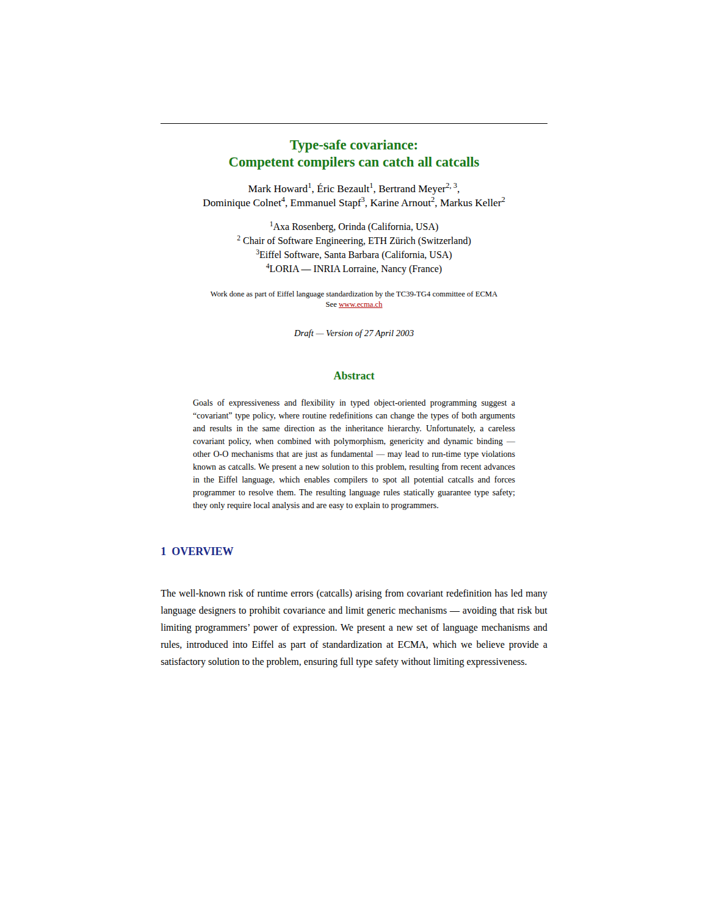Type-safe covariance:
Competent compilers can catch all catcalls
Mark Howard1, Éric Bezault1, Bertrand Meyer2, 3,
Dominique Colnet4, Emmanuel Stapf3, Karine Arnout2, Markus Keller2
1Axa Rosenberg, Orinda (California, USA)
2 Chair of Software Engineering, ETH Zürich (Switzerland)
3Eiffel Software, Santa Barbara (California, USA)
4LORIA — INRIA Lorraine, Nancy (France)
Work done as part of Eiffel language standardization by the TC39-TG4 committee of ECMA
See www.ecma.ch
Draft — Version of 27 April 2003
Abstract
Goals of expressiveness and flexibility in typed object-oriented programming suggest a “covariant” type policy, where routine redefinitions can change the types of both arguments and results in the same direction as the inheritance hierarchy. Unfortunately, a careless covariant policy, when combined with polymorphism, genericity and dynamic binding — other O-O mechanisms that are just as fundamental — may lead to run-time type violations known as catcalls. We present a new solution to this problem, resulting from recent advances in the Eiffel language, which enables compilers to spot all potential catcalls and forces programmer to resolve them. The resulting language rules statically guarantee type safety; they only require local analysis and are easy to explain to programmers.
1 OVERVIEW
The well-known risk of runtime errors (catcalls) arising from covariant redefinition has led many language designers to prohibit covariance and limit generic mechanisms — avoiding that risk but limiting programmers’ power of expression. We present a new set of language mechanisms and rules, introduced into Eiffel as part of standardization at ECMA, which we believe provide a satisfactory solution to the problem, ensuring full type safety without limiting expressiveness.